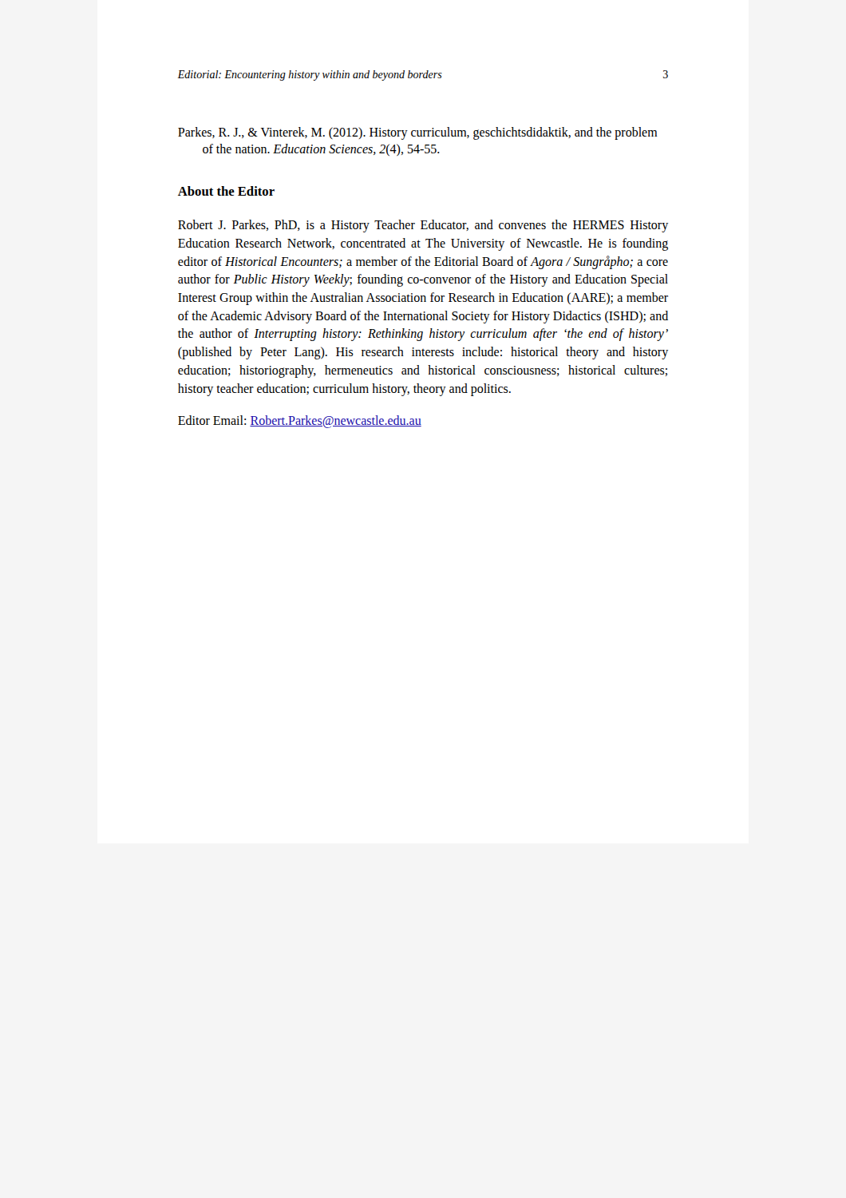Editorial: Encountering history within and beyond borders 3
Parkes, R. J., & Vinterek, M. (2012). History curriculum, geschichtsdidaktik, and the problem of the nation. Education Sciences, 2(4), 54-55.
About the Editor
Robert J. Parkes, PhD, is a History Teacher Educator, and convenes the HERMES History Education Research Network, concentrated at The University of Newcastle. He is founding editor of Historical Encounters; a member of the Editorial Board of Agora / Sungråpho; a core author for Public History Weekly; founding co-convenor of the History and Education Special Interest Group within the Australian Association for Research in Education (AARE); a member of the Academic Advisory Board of the International Society for History Didactics (ISHD); and the author of Interrupting history: Rethinking history curriculum after ‘the end of history’ (published by Peter Lang). His research interests include: historical theory and history education; historiography, hermeneutics and historical consciousness; historical cultures; history teacher education; curriculum history, theory and politics.
Editor Email: Robert.Parkes@newcastle.edu.au